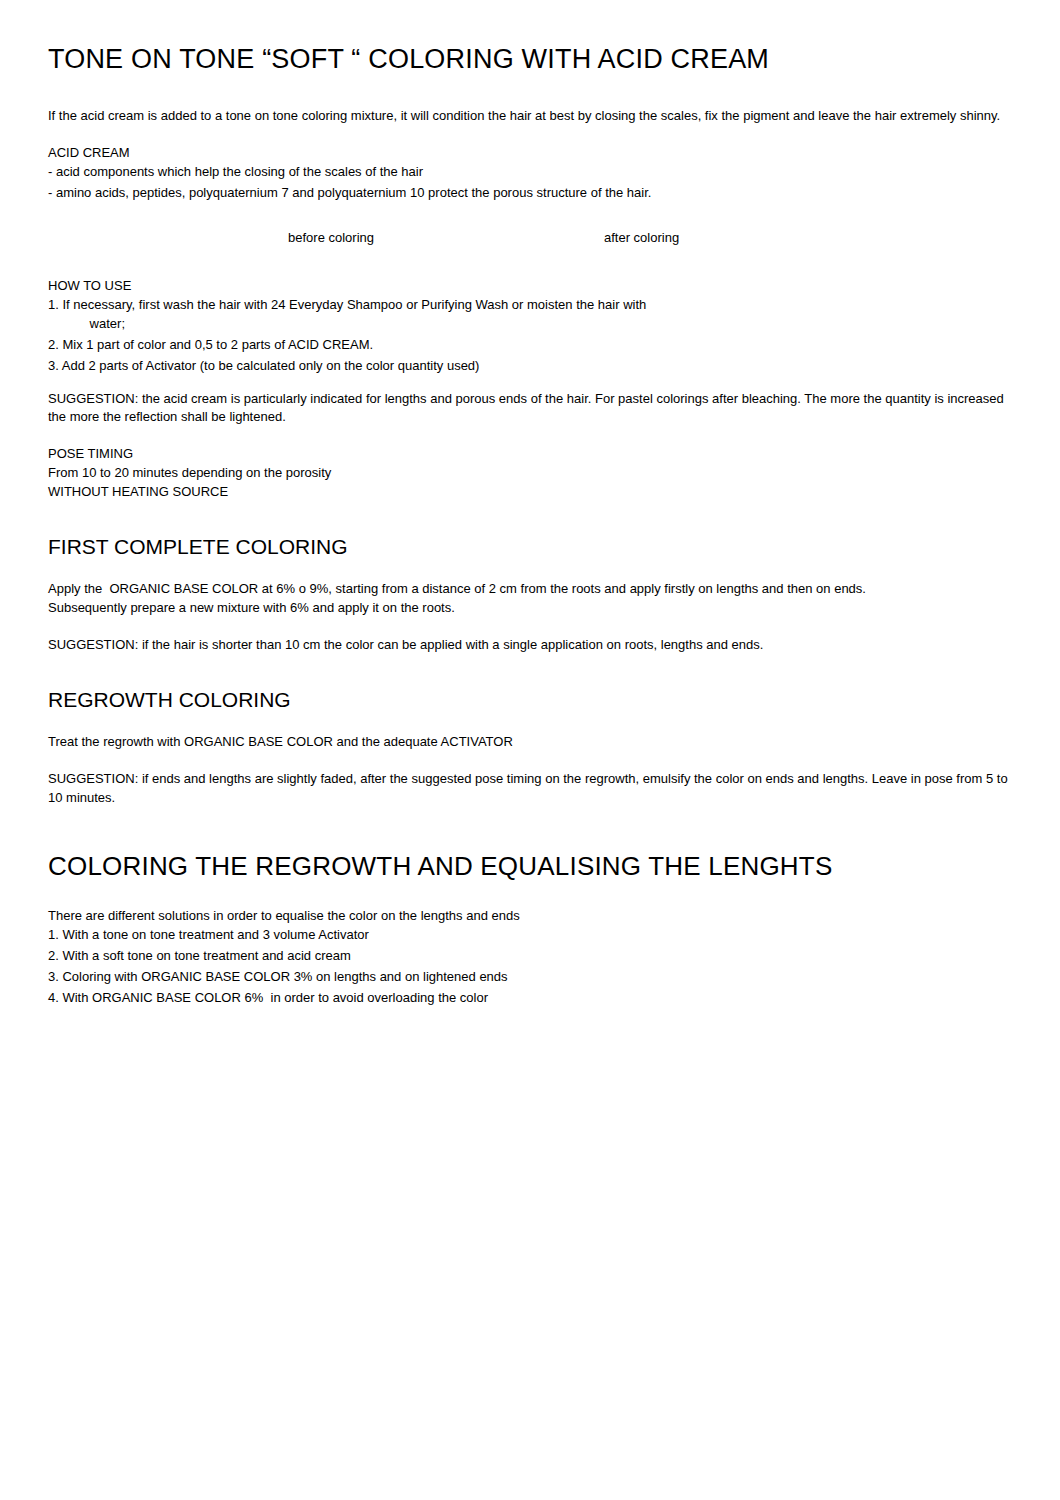TONE ON TONE “SOFT “ COLORING WITH ACID CREAM
If the acid cream is added to a tone on tone coloring mixture, it will condition the hair at best by closing the scales, fix the pigment and leave the hair extremely shinny.
ACID CREAM
- acid components which help the closing of the scales of the hair
- amino acids, peptides, polyquaternium 7 and polyquaternium 10 protect the porous structure of the hair.
before coloringafter coloring
HOW TO USE
1. If necessary, first wash the hair with 24 Everyday Shampoo or Purifying Wash or moisten the hair with water;
2. Mix 1 part of color and 0,5 to 2 parts of ACID CREAM.
3. Add 2 parts of Activator (to be calculated only on the color quantity used)
SUGGESTION: the acid cream is particularly indicated for lengths and porous ends of the hair. For pastel colorings after bleaching. The more the quantity is increased the more the reflection shall be lightened.
POSE TIMING
From 10 to 20 minutes depending on the porosity
WITHOUT HEATING SOURCE
FIRST COMPLETE COLORING
Apply the ORGANIC BASE COLOR at 6% o 9%, starting from a distance of 2 cm from the roots and apply firstly on lengths and then on ends.
Subsequently prepare a new mixture with 6% and apply it on the roots.
SUGGESTION: if the hair is shorter than 10 cm the color can be applied with a single application on roots, lengths and ends.
REGROWTH COLORING
Treat the regrowth with ORGANIC BASE COLOR and the adequate ACTIVATOR
SUGGESTION: if ends and lengths are slightly faded, after the suggested pose timing on the regrowth, emulsify the color on ends and lengths. Leave in pose from 5 to 10 minutes.
COLORING THE REGROWTH AND EQUALISING THE LENGHTS
There are different solutions in order to equalise the color on the lengths and ends
1. With a tone on tone treatment and 3 volume Activator
2. With a soft tone on tone treatment and acid cream
3. Coloring with ORGANIC BASE COLOR 3% on lengths and on lightened ends
4. With ORGANIC BASE COLOR 6% in order to avoid overloading the color